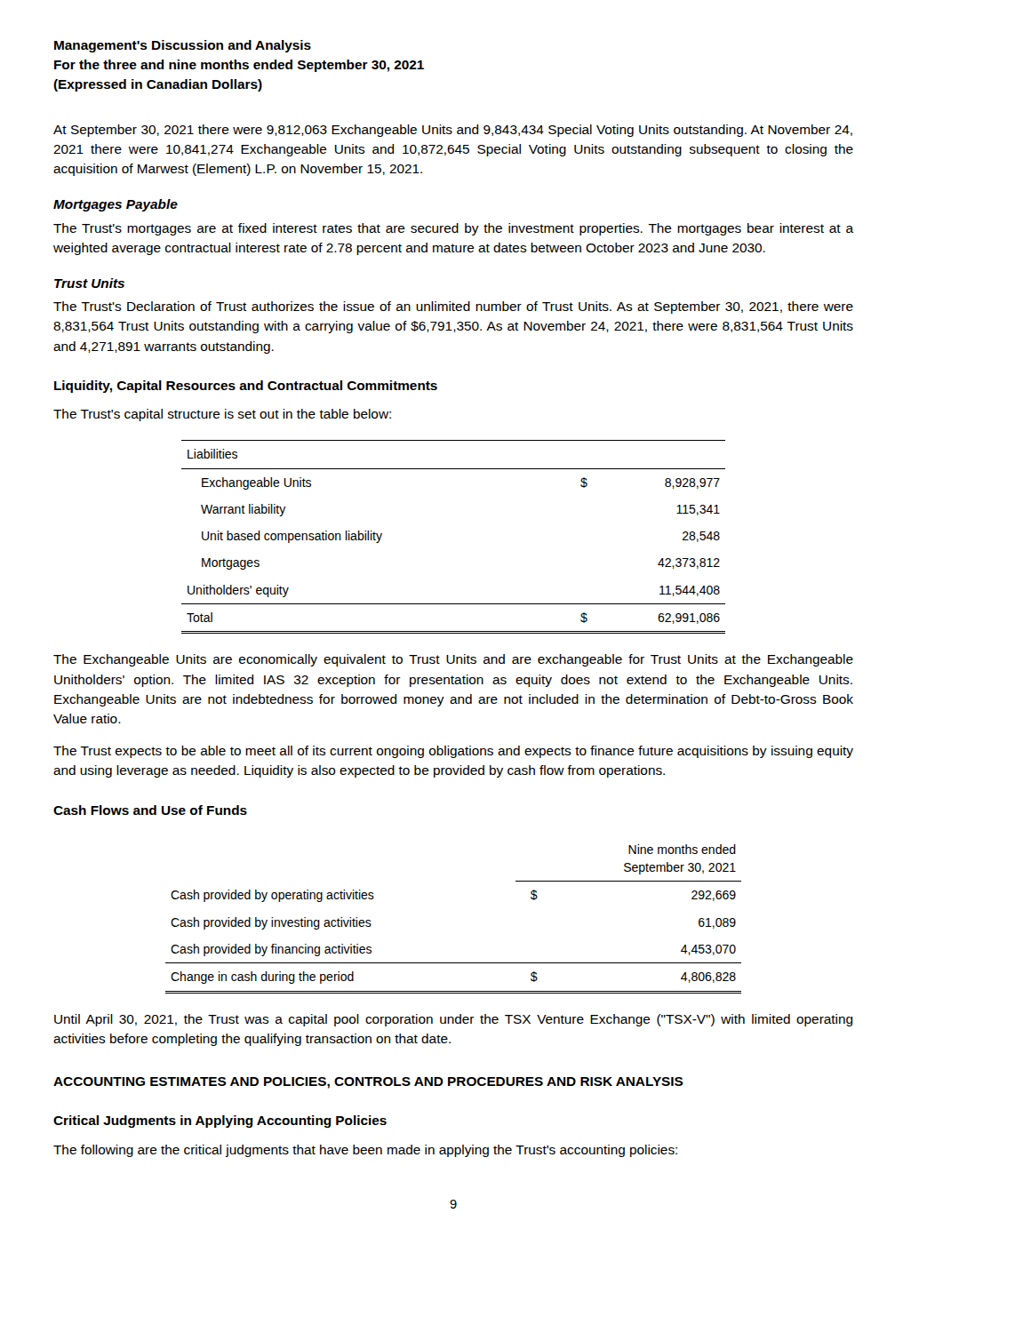Management's Discussion and Analysis
For the three and nine months ended September 30, 2021
(Expressed in Canadian Dollars)
At September 30, 2021 there were 9,812,063 Exchangeable Units and 9,843,434 Special Voting Units outstanding. At November 24, 2021 there were 10,841,274 Exchangeable Units and 10,872,645 Special Voting Units outstanding subsequent to closing the acquisition of Marwest (Element) L.P. on November 15, 2021.
Mortgages Payable
The Trust's mortgages are at fixed interest rates that are secured by the investment properties. The mortgages bear interest at a weighted average contractual interest rate of 2.78 percent and mature at dates between October 2023 and June 2030.
Trust Units
The Trust's Declaration of Trust authorizes the issue of an unlimited number of Trust Units. As at September 30, 2021, there were 8,831,564 Trust Units outstanding with a carrying value of $6,791,350. As at November 24, 2021, there were 8,831,564 Trust Units and 4,271,891 warrants outstanding.
Liquidity, Capital Resources and Contractual Commitments
The Trust's capital structure is set out in the table below:
| Liabilities | | |
| Exchangeable Units | $ | 8,928,977 |
| Warrant liability | | 115,341 |
| Unit based compensation liability | | 28,548 |
| Mortgages | | 42,373,812 |
| Unitholders' equity | | 11,544,408 |
| Total | $ | 62,991,086 |
The Exchangeable Units are economically equivalent to Trust Units and are exchangeable for Trust Units at the Exchangeable Unitholders' option. The limited IAS 32 exception for presentation as equity does not extend to the Exchangeable Units. Exchangeable Units are not indebtedness for borrowed money and are not included in the determination of Debt-to-Gross Book Value ratio.
The Trust expects to be able to meet all of its current ongoing obligations and expects to finance future acquisitions by issuing equity and using leverage as needed. Liquidity is also expected to be provided by cash flow from operations.
Cash Flows and Use of Funds
| | | Nine months ended September 30, 2021 |
| Cash provided by operating activities | $ | 292,669 |
| Cash provided by investing activities | | 61,089 |
| Cash provided by financing activities | | 4,453,070 |
| Change in cash during the period | $ | 4,806,828 |
Until April 30, 2021, the Trust was a capital pool corporation under the TSX Venture Exchange ("TSX-V") with limited operating activities before completing the qualifying transaction on that date.
ACCOUNTING ESTIMATES AND POLICIES, CONTROLS AND PROCEDURES AND RISK ANALYSIS
Critical Judgments in Applying Accounting Policies
The following are the critical judgments that have been made in applying the Trust's accounting policies:
9